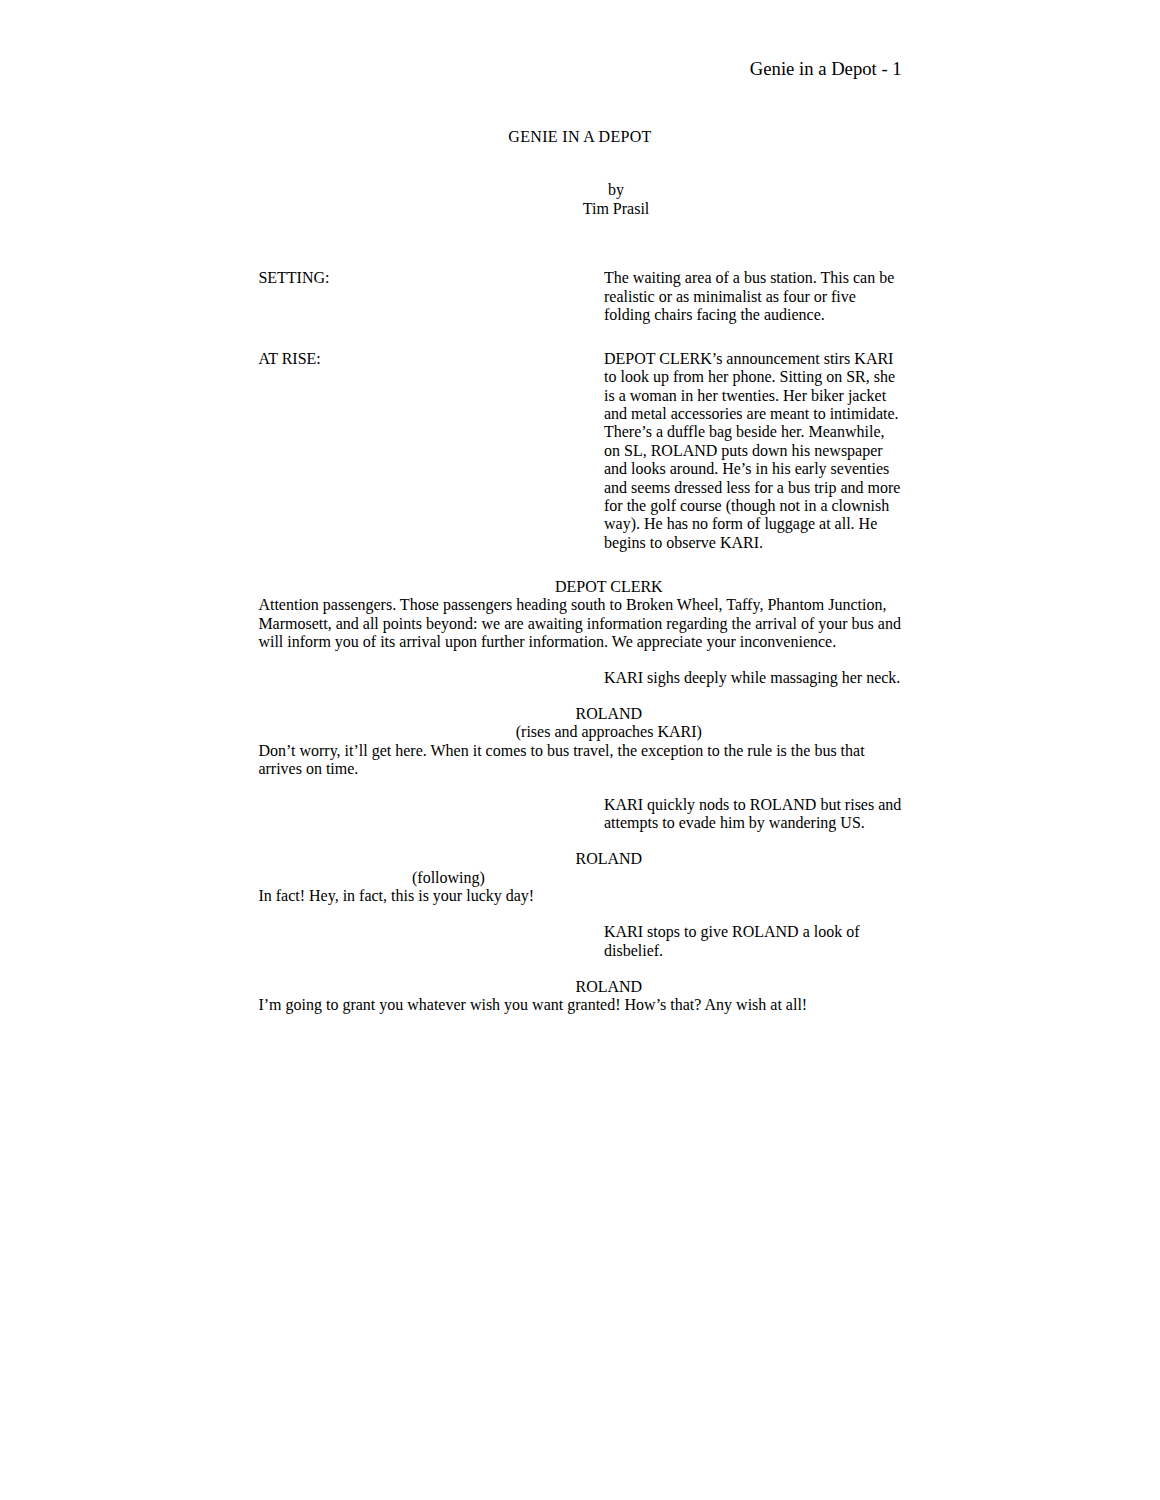Genie in a Depot - 1
GENIE IN A DEPOT
by
Tim Prasil
SETTING:
The waiting area of a bus station. This can be realistic or as minimalist as four or five folding chairs facing the audience.
AT RISE:
DEPOT CLERK’s announcement stirs KARI to look up from her phone. Sitting on SR, she is a woman in her twenties. Her biker jacket and metal accessories are meant to intimidate. There’s a duffle bag beside her. Meanwhile, on SL, ROLAND puts down his newspaper and looks around. He’s in his early seventies and seems dressed less for a bus trip and more for the golf course (though not in a clownish way). He has no form of luggage at all. He begins to observe KARI.
DEPOT CLERK
Attention passengers. Those passengers heading south to Broken Wheel, Taffy, Phantom Junction, Marmosett, and all points beyond: we are awaiting information regarding the arrival of your bus and will inform you of its arrival upon further information. We appreciate your inconvenience.
KARI sighs deeply while massaging her neck.
ROLAND
(rises and approaches KARI)
Don’t worry, it’ll get here. When it comes to bus travel, the exception to the rule is the bus that arrives on time.
KARI quickly nods to ROLAND but rises and attempts to evade him by wandering US.
ROLAND
(following)
In fact! Hey, in fact, this is your lucky day!
KARI stops to give ROLAND a look of disbelief.
ROLAND
I’m going to grant you whatever wish you want granted! How’s that? Any wish at all!